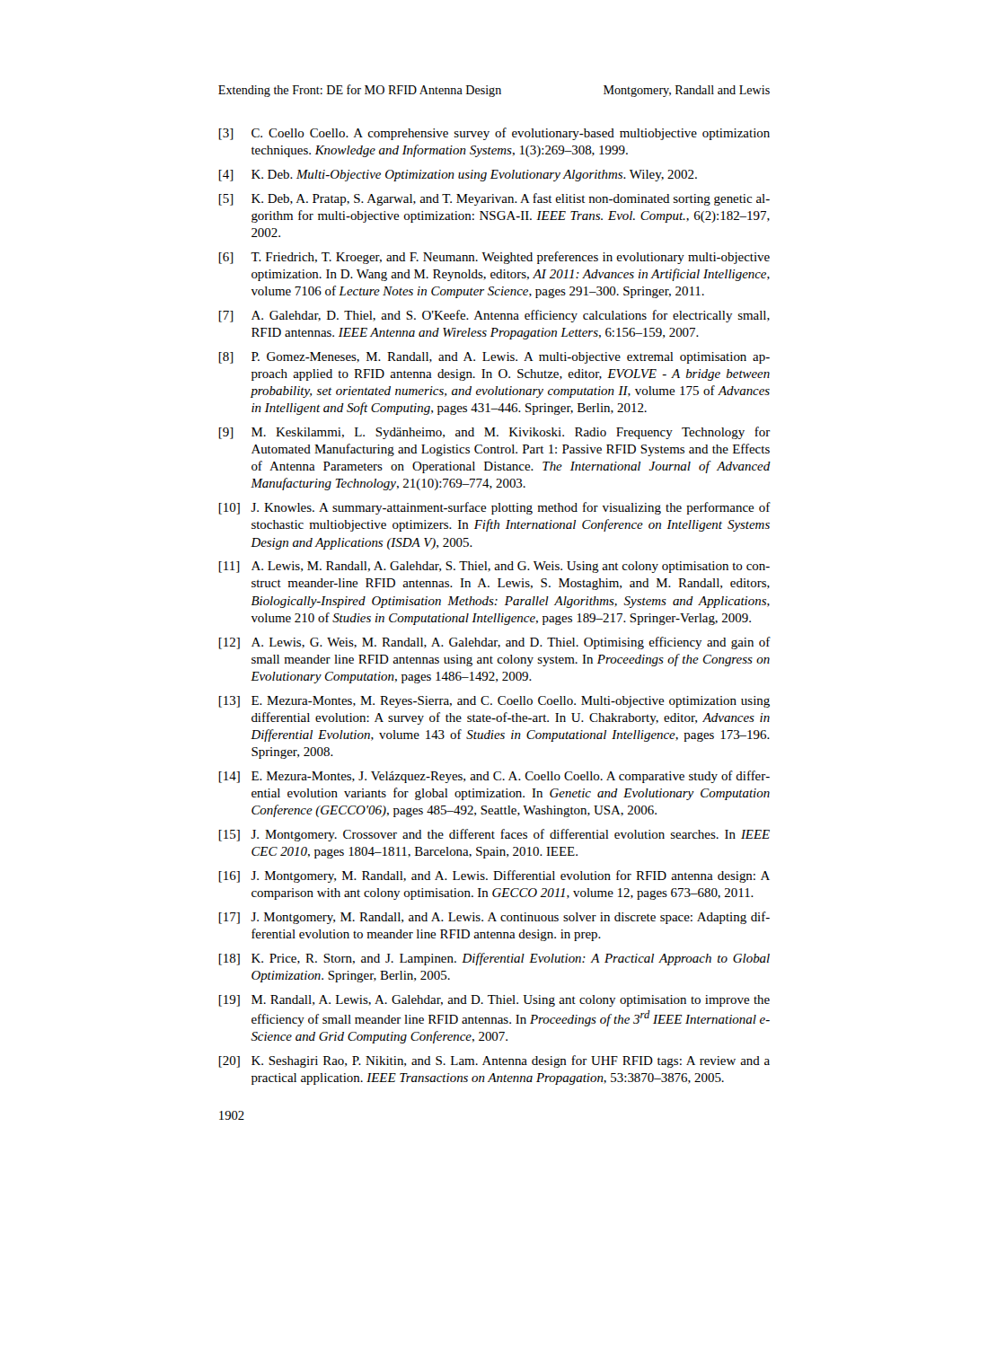Extending the Front: DE for MO RFID Antenna Design Montgomery, Randall and Lewis
[3] C. Coello Coello. A comprehensive survey of evolutionary-based multiobjective optimization techniques. Knowledge and Information Systems, 1(3):269–308, 1999.
[4] K. Deb. Multi-Objective Optimization using Evolutionary Algorithms. Wiley, 2002.
[5] K. Deb, A. Pratap, S. Agarwal, and T. Meyarivan. A fast elitist non-dominated sorting genetic algorithm for multi-objective optimization: NSGA-II. IEEE Trans. Evol. Comput., 6(2):182–197, 2002.
[6] T. Friedrich, T. Kroeger, and F. Neumann. Weighted preferences in evolutionary multi-objective optimization. In D. Wang and M. Reynolds, editors, AI 2011: Advances in Artificial Intelligence, volume 7106 of Lecture Notes in Computer Science, pages 291–300. Springer, 2011.
[7] A. Galehdar, D. Thiel, and S. O'Keefe. Antenna efficiency calculations for electrically small, RFID antennas. IEEE Antenna and Wireless Propagation Letters, 6:156–159, 2007.
[8] P. Gomez-Meneses, M. Randall, and A. Lewis. A multi-objective extremal optimisation approach applied to RFID antenna design. In O. Schutze, editor, EVOLVE - A bridge between probability, set orientated numerics, and evolutionary computation II, volume 175 of Advances in Intelligent and Soft Computing, pages 431–446. Springer, Berlin, 2012.
[9] M. Keskilammi, L. Sydänheimo, and M. Kivikoski. Radio Frequency Technology for Automated Manufacturing and Logistics Control. Part 1: Passive RFID Systems and the Effects of Antenna Parameters on Operational Distance. The International Journal of Advanced Manufacturing Technology, 21(10):769–774, 2003.
[10] J. Knowles. A summary-attainment-surface plotting method for visualizing the performance of stochastic multiobjective optimizers. In Fifth International Conference on Intelligent Systems Design and Applications (ISDA V), 2005.
[11] A. Lewis, M. Randall, A. Galehdar, S. Thiel, and G. Weis. Using ant colony optimisation to construct meander-line RFID antennas. In A. Lewis, S. Mostaghim, and M. Randall, editors, Biologically-Inspired Optimisation Methods: Parallel Algorithms, Systems and Applications, volume 210 of Studies in Computational Intelligence, pages 189–217. Springer-Verlag, 2009.
[12] A. Lewis, G. Weis, M. Randall, A. Galehdar, and D. Thiel. Optimising efficiency and gain of small meander line RFID antennas using ant colony system. In Proceedings of the Congress on Evolutionary Computation, pages 1486–1492, 2009.
[13] E. Mezura-Montes, M. Reyes-Sierra, and C. Coello Coello. Multi-objective optimization using differential evolution: A survey of the state-of-the-art. In U. Chakraborty, editor, Advances in Differential Evolution, volume 143 of Studies in Computational Intelligence, pages 173–196. Springer, 2008.
[14] E. Mezura-Montes, J. Velázquez-Reyes, and C. A. Coello Coello. A comparative study of differential evolution variants for global optimization. In Genetic and Evolutionary Computation Conference (GECCO'06), pages 485–492, Seattle, Washington, USA, 2006.
[15] J. Montgomery. Crossover and the different faces of differential evolution searches. In IEEE CEC 2010, pages 1804–1811, Barcelona, Spain, 2010. IEEE.
[16] J. Montgomery, M. Randall, and A. Lewis. Differential evolution for RFID antenna design: A comparison with ant colony optimisation. In GECCO 2011, volume 12, pages 673–680, 2011.
[17] J. Montgomery, M. Randall, and A. Lewis. A continuous solver in discrete space: Adapting differential evolution to meander line RFID antenna design. in prep.
[18] K. Price, R. Storn, and J. Lampinen. Differential Evolution: A Practical Approach to Global Optimization. Springer, Berlin, 2005.
[19] M. Randall, A. Lewis, A. Galehdar, and D. Thiel. Using ant colony optimisation to improve the efficiency of small meander line RFID antennas. In Proceedings of the 3rd IEEE International e-Science and Grid Computing Conference, 2007.
[20] K. Seshagiri Rao, P. Nikitin, and S. Lam. Antenna design for UHF RFID tags: A review and a practical application. IEEE Transactions on Antenna Propagation, 53:3870–3876, 2005.
1902